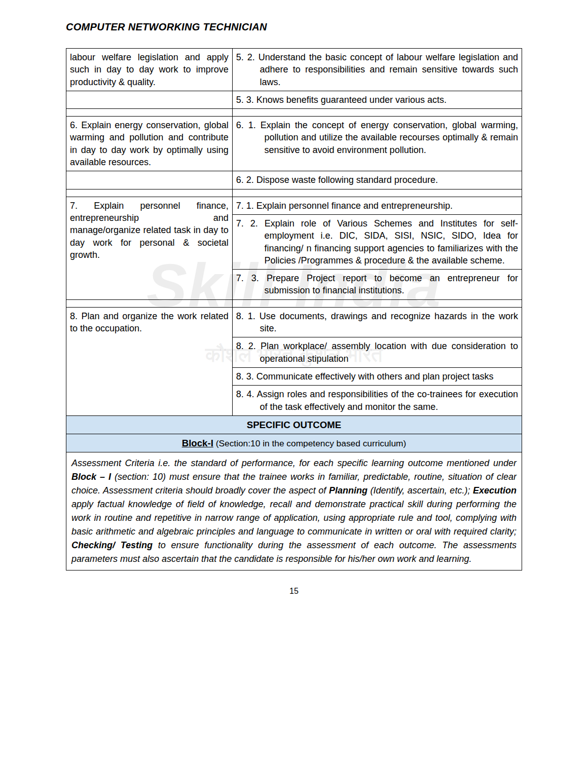Skill India
कौशल भारत कुशल भारत
COMPUTER NETWORKING TECHNICIAN
| labour welfare legislation and apply such in day to day work to improve productivity & quality. | 5. 2. Understand the basic concept of labour welfare legislation and adhere to responsibilities and remain sensitive towards such laws. |
| | 5. 3. Knows benefits guaranteed under various acts. |
| 6. Explain energy conservation, global warming and pollution and contribute in day to day work by optimally using available resources. | 6. 1. Explain the concept of energy conservation, global warming, pollution and utilize the available recourses optimally & remain sensitive to avoid environment pollution. |
| | 6. 2. Dispose waste following standard procedure. |
| 7. Explain personnel finance, entrepreneurship and manage/organize related task in day to day work for personal & societal growth. | 7. 1. Explain personnel finance and entrepreneurship. |
| 7. 2. Explain role of Various Schemes and Institutes for self-employment i.e. DIC, SIDA, SISI, NSIC, SIDO, Idea for financing/ n financing support agencies to familiarizes with the Policies /Programmes & procedure & the available scheme. |
| 7. 3. Prepare Project report to become an entrepreneur for submission to financial institutions. |
| 8. Plan and organize the work related to the occupation. | 8. 1. Use documents, drawings and recognize hazards in the work site. |
| 8. 2. Plan workplace/ assembly location with due consideration to operational stipulation |
| 8. 3. Communicate effectively with others and plan project tasks |
| 8. 4. Assign roles and responsibilities of the co-trainees for execution of the task effectively and monitor the same. |
| SPECIFIC OUTCOME |
| Block-I (Section:10 in the competency based curriculum) |
| Assessment Criteria i.e. the standard of performance, for each specific learning outcome mentioned under Block – I (section: 10) must ensure that the trainee works in familiar, predictable, routine, situation of clear choice. Assessment criteria should broadly cover the aspect of Planning (Identify, ascertain, etc.); Execution apply factual knowledge of field of knowledge, recall and demonstrate practical skill during performing the work in routine and repetitive in narrow range of application, using appropriate rule and tool, complying with basic arithmetic and algebraic principles and language to communicate in written or oral with required clarity; Checking/ Testing to ensure functionality during the assessment of each outcome. The assessments parameters must also ascertain that the candidate is responsible for his/her own work and learning. |
15